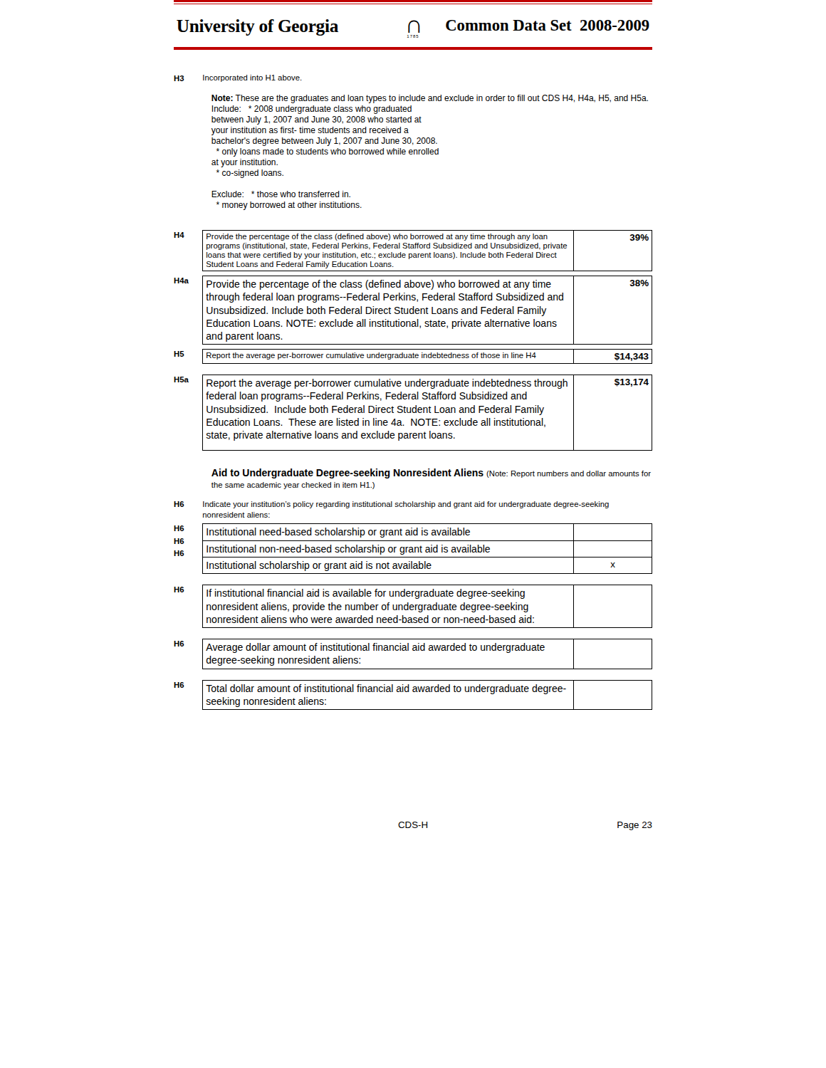University of Georgia ∩ 1785 Common Data Set 2008-2009
H3
Incorporated into H1 above.
Note: These are the graduates and loan types to include and exclude in order to fill out CDS H4, H4a, H5, and H5a.
Include: * 2008 undergraduate class who graduated
between July 1, 2007 and June 30, 2008 who started at
your institution as first- time students and received a
bachelor's degree between July 1, 2007 and June 30, 2008.
* only loans made to students who borrowed while enrolled
at your institution.
* co-signed loans.
Exclude: * those who transferred in.
* money borrowed at other institutions.
H4
| Provide the percentage of the class (defined above) who borrowed at any time through any loan programs (institutional, state, Federal Perkins, Federal Stafford Subsidized and Unsubsidized, private loans that were certified by your institution, etc.; exclude parent loans). Include both Federal Direct Student Loans and Federal Family Education Loans. | 39% |
H4a
| Provide the percentage of the class (defined above) who borrowed at any time through federal loan programs--Federal Perkins, Federal Stafford Subsidized and Unsubsidized. Include both Federal Direct Student Loans and Federal Family Education Loans. NOTE: exclude all institutional, state, private alternative loans and parent loans. | 38% |
H5
| Report the average per-borrower cumulative undergraduate indebtedness of those in line H4 | $14,343 |
H5a
| Report the average per-borrower cumulative undergraduate indebtedness through federal loan programs--Federal Perkins, Federal Stafford Subsidized and Unsubsidized. Include both Federal Direct Student Loan and Federal Family Education Loans. These are listed in line 4a. NOTE: exclude all institutional, state, private alternative loans and exclude parent loans. | $13,174 |
Aid to Undergraduate Degree-seeking Nonresident Aliens (Note: Report numbers and dollar amounts for the same academic year checked in item H1.)
H6
Indicate your institution’s policy regarding institutional scholarship and grant aid for undergraduate degree-seeking nonresident aliens:
H6
H6
H6
| Institutional need-based scholarship or grant aid is available | |
| Institutional non-need-based scholarship or grant aid is available | |
| Institutional scholarship or grant aid is not available | x |
H6
| If institutional financial aid is available for undergraduate degree-seeking nonresident aliens, provide the number of undergraduate degree-seeking nonresident aliens who were awarded need-based or non-need-based aid: | |
H6
| Average dollar amount of institutional financial aid awarded to undergraduate degree-seeking nonresident aliens: | |
H6
| Total dollar amount of institutional financial aid awarded to undergraduate degree-seeking nonresident aliens: | |
CDS-H Page 23